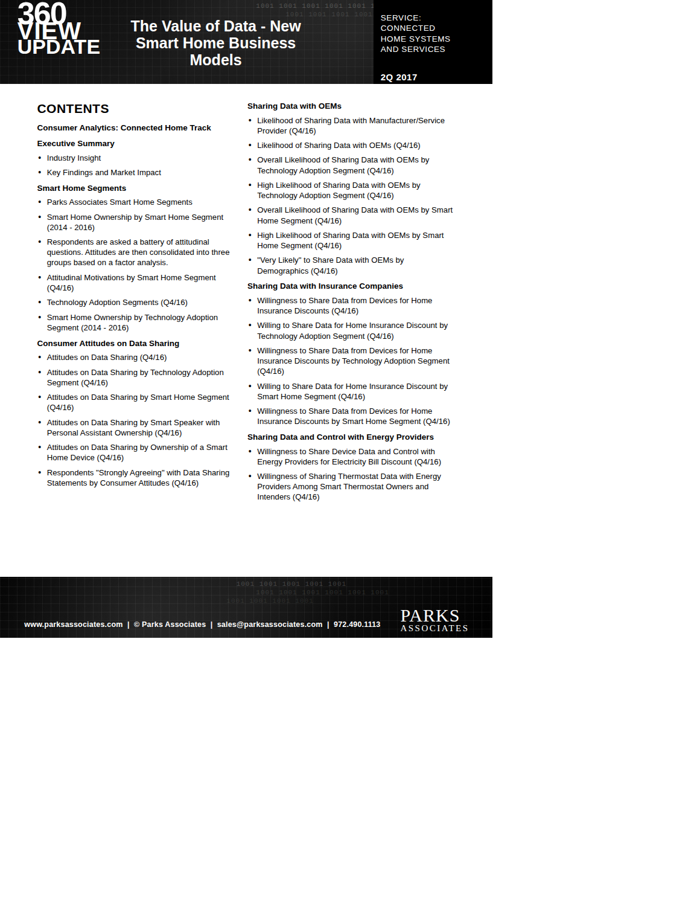1001 1001 1001 1001 1001 1001
1001 1001 1001 1001 1001
360
VIEW
UPDATE
The Value of Data - New Smart Home Business Models
SERVICE:
CONNECTED
HOME SYSTEMS
AND SERVICES
2Q 2017
CONTENTS
Consumer Analytics: Connected Home Track
Executive Summary
Industry Insight
Key Findings and Market Impact
Smart Home Segments
Parks Associates Smart Home Segments
Smart Home Ownership by Smart Home Segment (2014 - 2016)
Respondents are asked a battery of attitudinal questions. Attitudes are then consolidated into three groups based on a factor analysis.
Attitudinal Motivations by Smart Home Segment (Q4/16)
Technology Adoption Segments (Q4/16)
Smart Home Ownership by Technology Adoption Segment (2014 - 2016)
Consumer Attitudes on Data Sharing
Attitudes on Data Sharing (Q4/16)
Attitudes on Data Sharing by Technology Adoption Segment (Q4/16)
Attitudes on Data Sharing by Smart Home Segment (Q4/16)
Attitudes on Data Sharing by Smart Speaker with Personal Assistant Ownership (Q4/16)
Attitudes on Data Sharing by Ownership of a Smart Home Device (Q4/16)
Respondents "Strongly Agreeing" with Data Sharing Statements by Consumer Attitudes (Q4/16)
Sharing Data with OEMs
Likelihood of Sharing Data with Manufacturer/Service Provider (Q4/16)
Likelihood of Sharing Data with OEMs (Q4/16)
Overall Likelihood of Sharing Data with OEMs by Technology Adoption Segment (Q4/16)
High Likelihood of Sharing Data with OEMs by Technology Adoption Segment (Q4/16)
Overall Likelihood of Sharing Data with OEMs by Smart Home Segment (Q4/16)
High Likelihood of Sharing Data with OEMs by Smart Home Segment (Q4/16)
"Very Likely" to Share Data with OEMs by Demographics (Q4/16)
Sharing Data with Insurance Companies
Willingness to Share Data from Devices for Home Insurance Discounts (Q4/16)
Willing to Share Data for Home Insurance Discount by Technology Adoption Segment (Q4/16)
Willingness to Share Data from Devices for Home Insurance Discounts by Technology Adoption Segment (Q4/16)
Willing to Share Data for Home Insurance Discount by Smart Home Segment (Q4/16)
Willingness to Share Data from Devices for Home Insurance Discounts by Smart Home Segment (Q4/16)
Sharing Data and Control with Energy Providers
Willingness to Share Device Data and Control with Energy Providers for Electricity Bill Discount (Q4/16)
Willingness of Sharing Thermostat Data with Energy Providers Among Smart Thermostat Owners and Intenders (Q4/16)
1001 1001 1001 1001 1001
1001 1001 1001 1001 1001 1001
1001 1001 1001 1001
www.parksassociates.com | © Parks Associates | sales@parksassociates.com | 972.490.1113
PARKS
ASSOCIATES